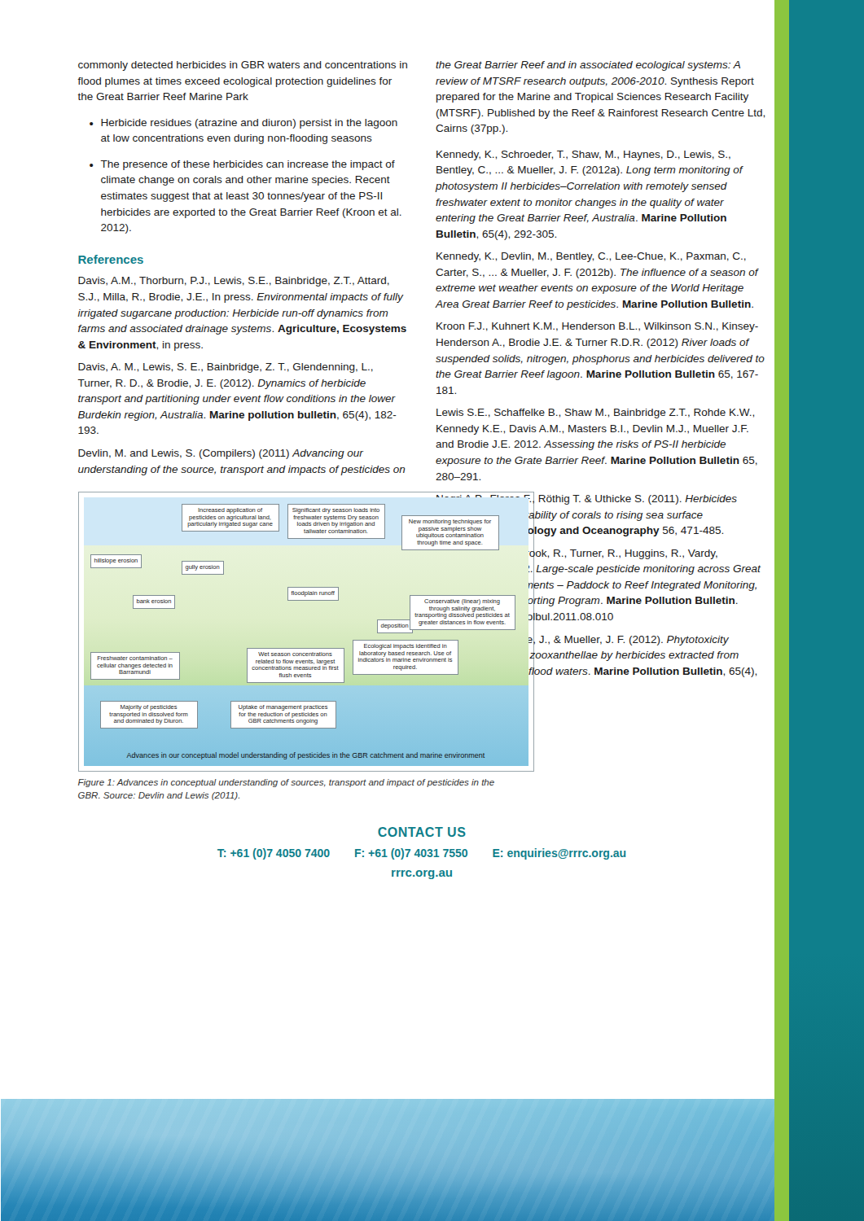Water Quality Factsheet
commonly detected herbicides in GBR waters and concentrations in flood plumes at times exceed ecological protection guidelines for the Great Barrier Reef Marine Park
Herbicide residues (atrazine and diuron) persist in the lagoon at low concentrations even during non-flooding seasons
The presence of these herbicides can increase the impact of climate change on corals and other marine species. Recent estimates suggest that at least 30 tonnes/year of the PS-II herbicides are exported to the Great Barrier Reef (Kroon et al. 2012).
References
Davis, A.M., Thorburn, P.J., Lewis, S.E., Bainbridge, Z.T., Attard, S.J., Milla, R., Brodie, J.E., In press. Environmental impacts of fully irrigated sugarcane production: Herbicide run-off dynamics from farms and associated drainage systems. Agriculture, Ecosystems & Environment, in press.
Davis, A. M., Lewis, S. E., Bainbridge, Z. T., Glendenning, L., Turner, R. D., & Brodie, J. E. (2012). Dynamics of herbicide transport and partitioning under event flow conditions in the lower Burdekin region, Australia. Marine pollution bulletin, 65(4), 182-193.
Devlin, M. and Lewis, S. (Compilers) (2011) Advancing our understanding of the source, transport and impacts of pesticides on
Increased application of pesticides on agricultural land, particularly irrigated sugar cane
Significant dry season loads into freshwater systems Dry season loads driven by irrigation and tailwater contamination.
New monitoring techniques for passive samplers show ubiquitous contamination through time and space.
hillslope erosion
gully erosion
bank erosion
floodplain runoff
deposition
Freshwater contamination – cellular changes detected in Barramundi
Wet season concentrations related to flow events, largest concentrations measured in first flush events
Ecological impacts identified in laboratory based research. Use of indicators in marine environment is required.
Conservative (linear) mixing through salinity gradient, transporting dissolved pesticides at greater distances in flow events.
Majority of pesticides transported in dissolved form and dominated by Diuron.
Uptake of management practices for the reduction of pesticides on GBR catchments ongoing
Advances in our conceptual model understanding of pesticides in the GBR catchment and marine environment
Figure 1: Advances in conceptual understanding of sources, transport and impact of pesticides in the GBR. Source: Devlin and Lewis (2011).
the Great Barrier Reef and in associated ecological systems: A review of MTSRF research outputs, 2006-2010. Synthesis Report prepared for the Marine and Tropical Sciences Research Facility (MTSRF). Published by the Reef & Rainforest Research Centre Ltd, Cairns (37pp.).
Kennedy, K., Schroeder, T., Shaw, M., Haynes, D., Lewis, S., Bentley, C., ... & Mueller, J. F. (2012a). Long term monitoring of photosystem II herbicides–Correlation with remotely sensed freshwater extent to monitor changes in the quality of water entering the Great Barrier Reef, Australia. Marine Pollution Bulletin, 65(4), 292-305.
Kennedy, K., Devlin, M., Bentley, C., Lee-Chue, K., Paxman, C., Carter, S., ... & Mueller, J. F. (2012b). The influence of a season of extreme wet weather events on exposure of the World Heritage Area Great Barrier Reef to pesticides. Marine Pollution Bulletin.
Kroon F.J., Kuhnert K.M., Henderson B.L., Wilkinson S.N., Kinsey-Henderson A., Brodie J.E. & Turner R.D.R. (2012) River loads of suspended solids, nitrogen, phosphorus and herbicides delivered to the Great Barrier Reef lagoon. Marine Pollution Bulletin 65, 167-181.
Lewis S.E., Schaffelke B., Shaw M., Bainbridge Z.T., Rohde K.W., Kennedy K.E., Davis A.M., Masters B.I., Devlin M.J., Mueller J.F. and Brodie J.E. 2012. Assessing the risks of PS-II herbicide exposure to the Grate Barrier Reef. Marine Pollution Bulletin 65, 280–291.
Negri A.P., Flores F., Röthig T. & Uthicke S. (2011). Herbicides increase the vulnerability of corals to rising sea surface temperature. Limnology and Oceanography 56, 471-485.
Smith, R., Middlebrook, R., Turner, R., Huggins, R., Vardy, S.,Warne, M., 2012. Large-scale pesticide monitoring across Great Barrier Reef catchments – Paddock to Reef Integrated Monitoring, Modelling and Reporting Program. Marine Pollution Bulletin. doi:10.1016/j.marpolbul.2011.08.010
Shaw, C. M., Brodie, J., & Mueller, J. F. (2012). Phytotoxicity induced in isolated zooxanthellae by herbicides extracted from Great Barrier Reef flood waters. Marine Pollution Bulletin, 65(4), 355-362.
CONTACT US
T: +61 (0)7 4050 7400 F: +61 (0)7 4031 7550 E: enquiries@rrrc.org.au
rrrc.org.au